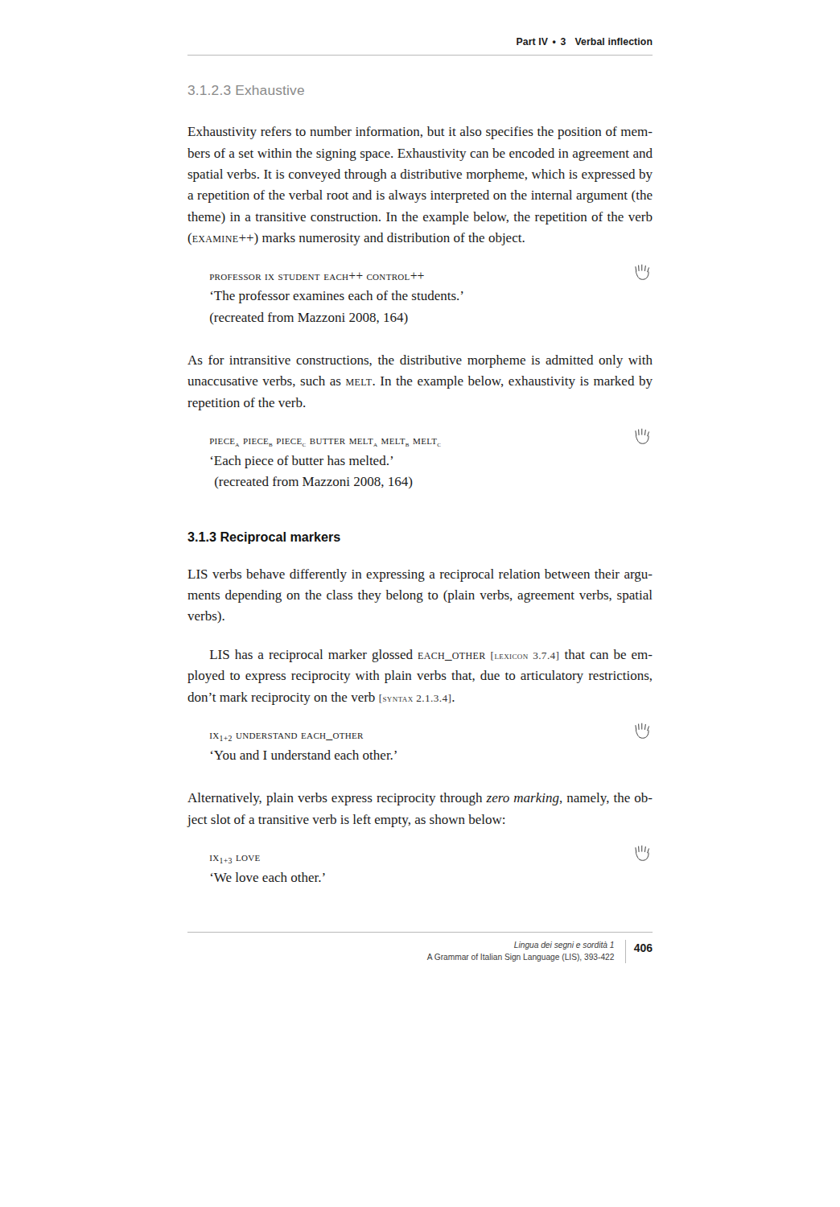Part IV•3 Verbal inflection
3.1.2.3 Exhaustive
Exhaustivity refers to number information, but it also specifies the position of members of a set within the signing space. Exhaustivity can be encoded in agreement and spatial verbs. It is conveyed through a distributive morpheme, which is expressed by a repetition of the verbal root and is always interpreted on the internal argument (the theme) in a transitive construction. In the example below, the repetition of the verb (examine++) marks numerosity and distribution of the object.
professor ix student each++ control++
‘The professor examines each of the students.’
(recreated from Mazzoni 2008, 164)
As for intransitive constructions, the distributive morpheme is admitted only with unaccusative verbs, such as melt. In the example below, exhaustivity is marked by repetition of the verb.
piecea pieceb piecec butter melta meltb meltc
‘Each piece of butter has melted.’
(recreated from Mazzoni 2008, 164)
3.1.3 Reciprocal markers
LIS verbs behave differently in expressing a reciprocal relation between their arguments depending on the class they belong to (plain verbs, agreement verbs, spatial verbs).
LIS has a reciprocal marker glossed each_other [lexicon 3.7.4] that can be employed to express reciprocity with plain verbs that, due to articulatory restrictions, don’t mark reciprocity on the verb [syntax 2.1.3.4].
ix1+2 understand each_other
‘You and I understand each other.’
Alternatively, plain verbs express reciprocity through zero marking, namely, the object slot of a transitive verb is left empty, as shown below:
ix1+3 love
‘We love each other.’
Lingua dei segni e sordità 1
A Grammar of Italian Sign Language (LIS), 393-422
406